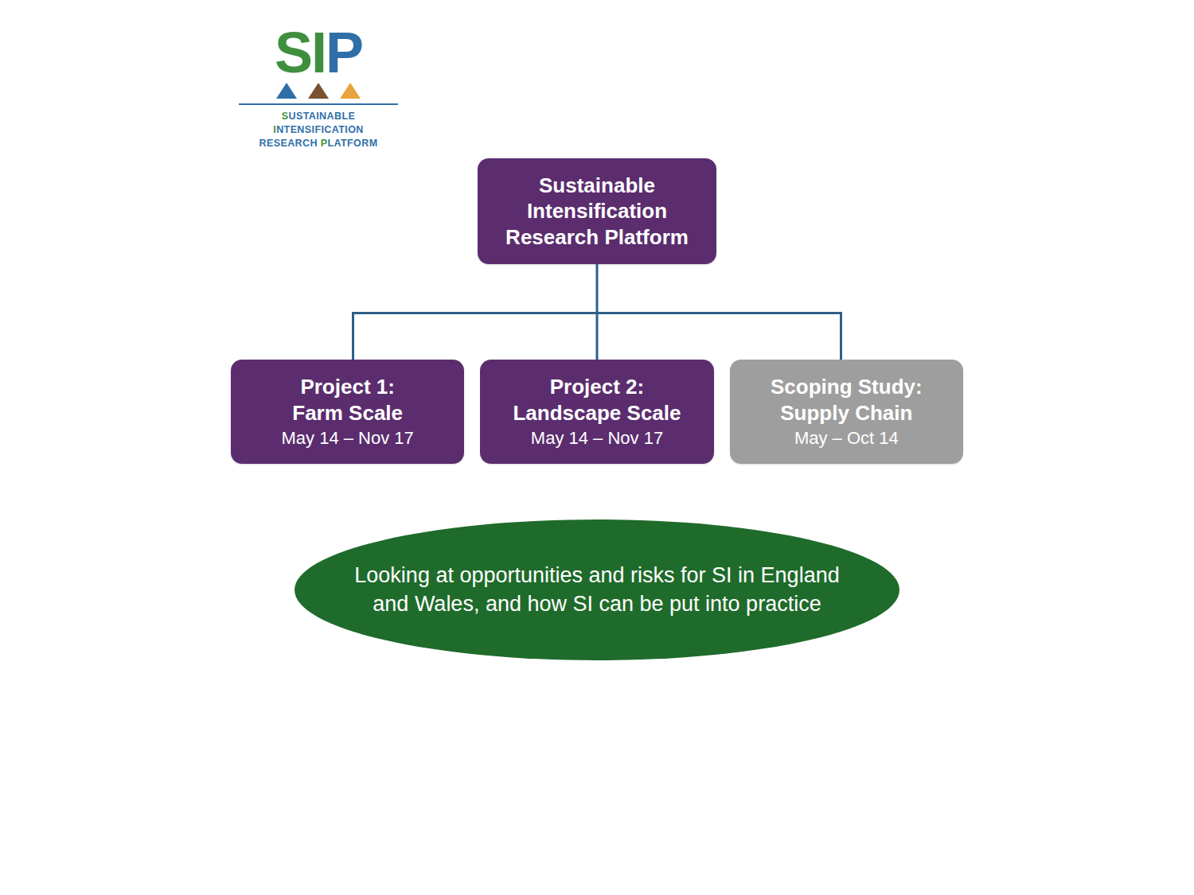SIP
SUSTAINABLE INTENSIFICATION
RESEARCH PLATFORM
Sustainable Intensification Research Platform
Project 1:
Farm Scale May 14 – Nov 17
Project 2:
Landscape Scale May 14 – Nov 17
Scoping Study:
Supply Chain May – Oct 14
Looking at opportunities and risks for SI in England and Wales, and how SI can be put into practice